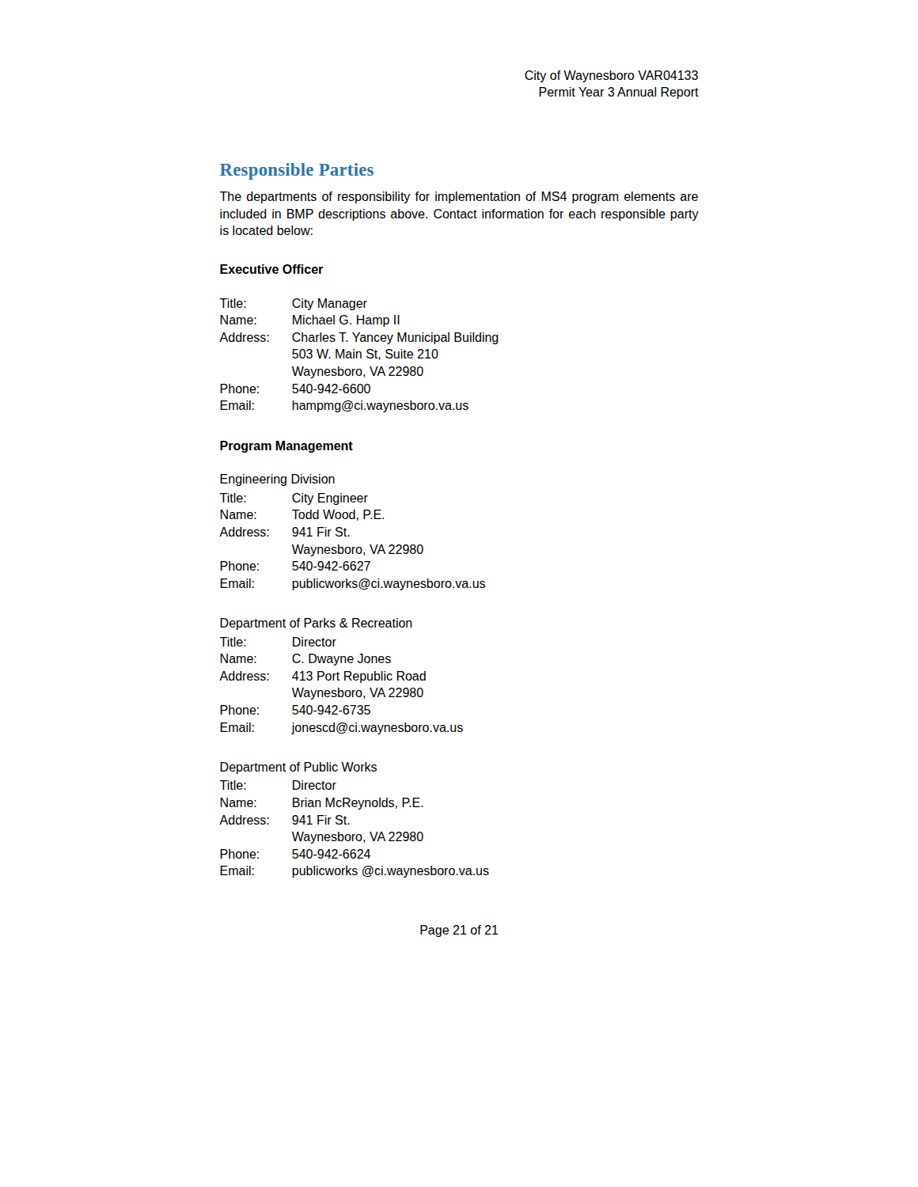City of Waynesboro VAR04133
Permit Year 3 Annual Report
Responsible Parties
The departments of responsibility for implementation of MS4 program elements are included in BMP descriptions above. Contact information for each responsible party is located below:
Executive Officer
| Title: | City Manager |
| Name: | Michael G. Hamp II |
| Address: | Charles T. Yancey Municipal Building |
| | 503 W. Main St, Suite 210 |
| | Waynesboro, VA 22980 |
| Phone: | 540-942-6600 |
| Email: | hampmg@ci.waynesboro.va.us |
Program Management
Engineering Division
| Title: | City Engineer |
| Name: | Todd Wood, P.E. |
| Address: | 941 Fir St. |
| | Waynesboro, VA 22980 |
| Phone: | 540-942-6627 |
| Email: | publicworks@ci.waynesboro.va.us |
Department of Parks & Recreation
| Title: | Director |
| Name: | C. Dwayne Jones |
| Address: | 413 Port Republic Road |
| | Waynesboro, VA 22980 |
| Phone: | 540-942-6735 |
| Email: | jonescd@ci.waynesboro.va.us |
Department of Public Works
| Title: | Director |
| Name: | Brian McReynolds, P.E. |
| Address: | 941 Fir St. |
| | Waynesboro, VA 22980 |
| Phone: | 540-942-6624 |
| Email: | publicworks @ci.waynesboro.va.us |
Page 21 of 21